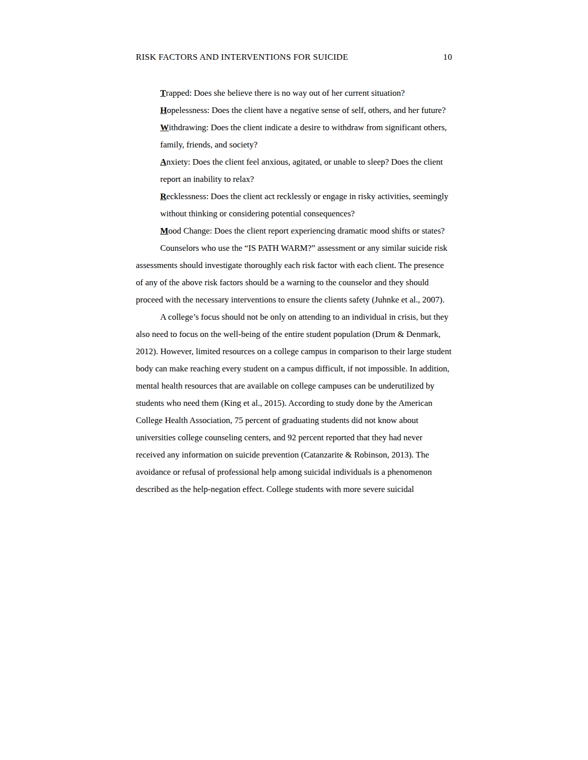Risk Factors and Interventions for Suicide 10
Trapped: Does she believe there is no way out of her current situation?
Hopelessness: Does the client have a negative sense of self, others, and her future?
Withdrawing: Does the client indicate a desire to withdraw from significant others, family, friends, and society?
Anxiety: Does the client feel anxious, agitated, or unable to sleep? Does the client report an inability to relax?
Recklessness: Does the client act recklessly or engage in risky activities, seemingly without thinking or considering potential consequences?
Mood Change: Does the client report experiencing dramatic mood shifts or states?
Counselors who use the “IS PATH WARM?” assessment or any similar suicide risk assessments should investigate thoroughly each risk factor with each client. The presence of any of the above risk factors should be a warning to the counselor and they should proceed with the necessary interventions to ensure the clients safety (Juhnke et al., 2007).
A college’s focus should not be only on attending to an individual in crisis, but they also need to focus on the well-being of the entire student population (Drum & Denmark, 2012). However, limited resources on a college campus in comparison to their large student body can make reaching every student on a campus difficult, if not impossible. In addition, mental health resources that are available on college campuses can be underutilized by students who need them (King et al., 2015). According to study done by the American College Health Association, 75 percent of graduating students did not know about universities college counseling centers, and 92 percent reported that they had never received any information on suicide prevention (Catanzarite & Robinson, 2013). The avoidance or refusal of professional help among suicidal individuals is a phenomenon described as the help-negation effect. College students with more severe suicidal